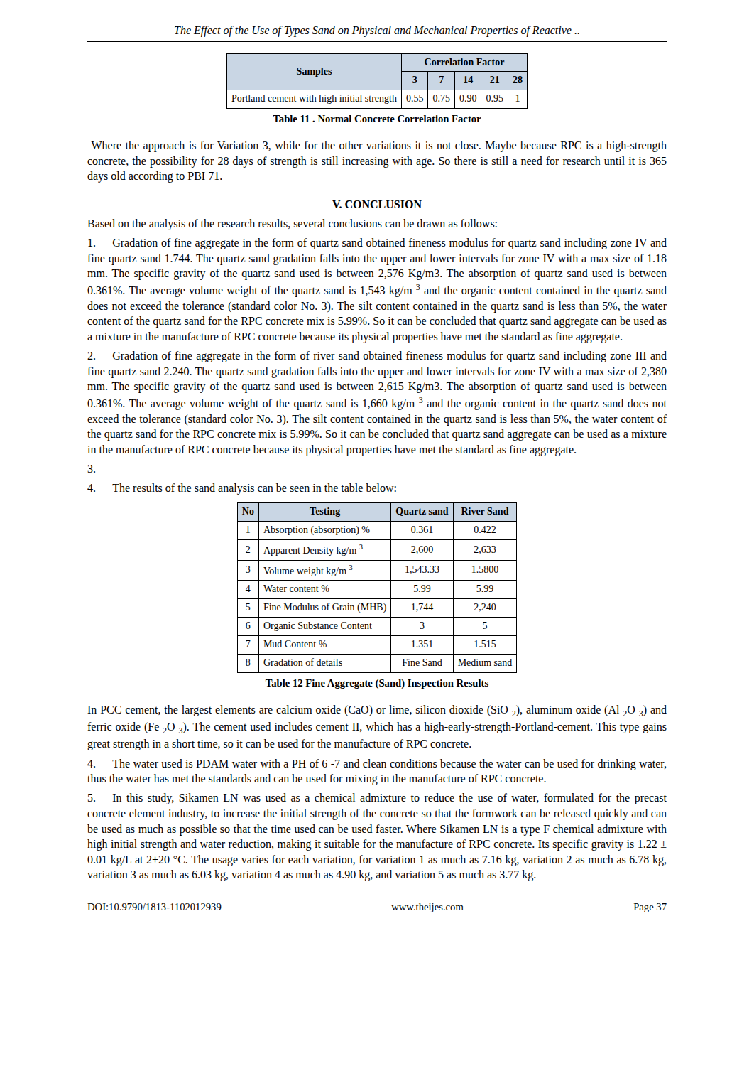The Effect of the Use of Types Sand on Physical and Mechanical Properties of Reactive ..
Table 11 . Normal Concrete Correlation Factor
| Samples | Correlation Factor |
| --- | --- |
| 3 | 7 | 14 | 21 | 28 |
| Portland cement with high initial strength | 0.55 | 0.75 | 0.90 | 0.95 | 1 |
Where the approach is for Variation 3, while for the other variations it is not close. Maybe because RPC is a high-strength concrete, the possibility for 28 days of strength is still increasing with age. So there is still a need for research until it is 365 days old according to PBI 71.
V. CONCLUSION
Based on the analysis of the research results, several conclusions can be drawn as follows:
1. Gradation of fine aggregate in the form of quartz sand obtained fineness modulus for quartz sand including zone IV and fine quartz sand 1.744. The quartz sand gradation falls into the upper and lower intervals for zone IV with a max size of 1.18 mm. The specific gravity of the quartz sand used is between 2,576 Kg/m3. The absorption of quartz sand used is between 0.361%. The average volume weight of the quartz sand is 1,543 kg/m 3 and the organic content contained in the quartz sand does not exceed the tolerance (standard color No. 3). The silt content contained in the quartz sand is less than 5%, the water content of the quartz sand for the RPC concrete mix is 5.99%. So it can be concluded that quartz sand aggregate can be used as a mixture in the manufacture of RPC concrete because its physical properties have met the standard as fine aggregate.
2. Gradation of fine aggregate in the form of river sand obtained fineness modulus for quartz sand including zone III and fine quartz sand 2.240. The quartz sand gradation falls into the upper and lower intervals for zone IV with a max size of 2,380 mm. The specific gravity of the quartz sand used is between 2,615 Kg/m3. The absorption of quartz sand used is between 0.361%. The average volume weight of the quartz sand is 1,660 kg/m 3 and the organic content in the quartz sand does not exceed the tolerance (standard color No. 3). The silt content contained in the quartz sand is less than 5%, the water content of the quartz sand for the RPC concrete mix is 5.99%. So it can be concluded that quartz sand aggregate can be used as a mixture in the manufacture of RPC concrete because its physical properties have met the standard as fine aggregate.
3.
4. The results of the sand analysis can be seen in the table below:
Table 12 Fine Aggregate (Sand) Inspection Results
| No | Testing | Quartz sand | River Sand |
| --- | --- | --- | --- |
| 1 | Absorption (absorption) % | 0.361 | 0.422 |
| 2 | Apparent Density kg/m 3 | 2,600 | 2,633 |
| 3 | Volume weight kg/m 3 | 1,543.33 | 1.5800 |
| 4 | Water content % | 5.99 | 5.99 |
| 5 | Fine Modulus of Grain (MHB) | 1,744 | 2,240 |
| 6 | Organic Substance Content | 3 | 5 |
| 7 | Mud Content % | 1.351 | 1.515 |
| 8 | Gradation of details | Fine Sand | Medium sand |
In PCC cement, the largest elements are calcium oxide (CaO) or lime, silicon dioxide (SiO 2), aluminum oxide (Al 2O 3) and ferric oxide (Fe 2O 3). The cement used includes cement II, which has a high-early-strength-Portland-cement. This type gains great strength in a short time, so it can be used for the manufacture of RPC concrete.
4. The water used is PDAM water with a PH of 6 -7 and clean conditions because the water can be used for drinking water, thus the water has met the standards and can be used for mixing in the manufacture of RPC concrete.
5. In this study, Sikamen LN was used as a chemical admixture to reduce the use of water, formulated for the precast concrete element industry, to increase the initial strength of the concrete so that the formwork can be released quickly and can be used as much as possible so that the time used can be used faster. Where Sikamen LN is a type F chemical admixture with high initial strength and water reduction, making it suitable for the manufacture of RPC concrete. Its specific gravity is 1.22 ± 0.01 kg/L at 2+20 °C. The usage varies for each variation, for variation 1 as much as 7.16 kg, variation 2 as much as 6.78 kg, variation 3 as much as 6.03 kg, variation 4 as much as 4.90 kg, and variation 5 as much as 3.77 kg.
DOI:10.9790/1813-1102012939 www.theijes.com Page 37